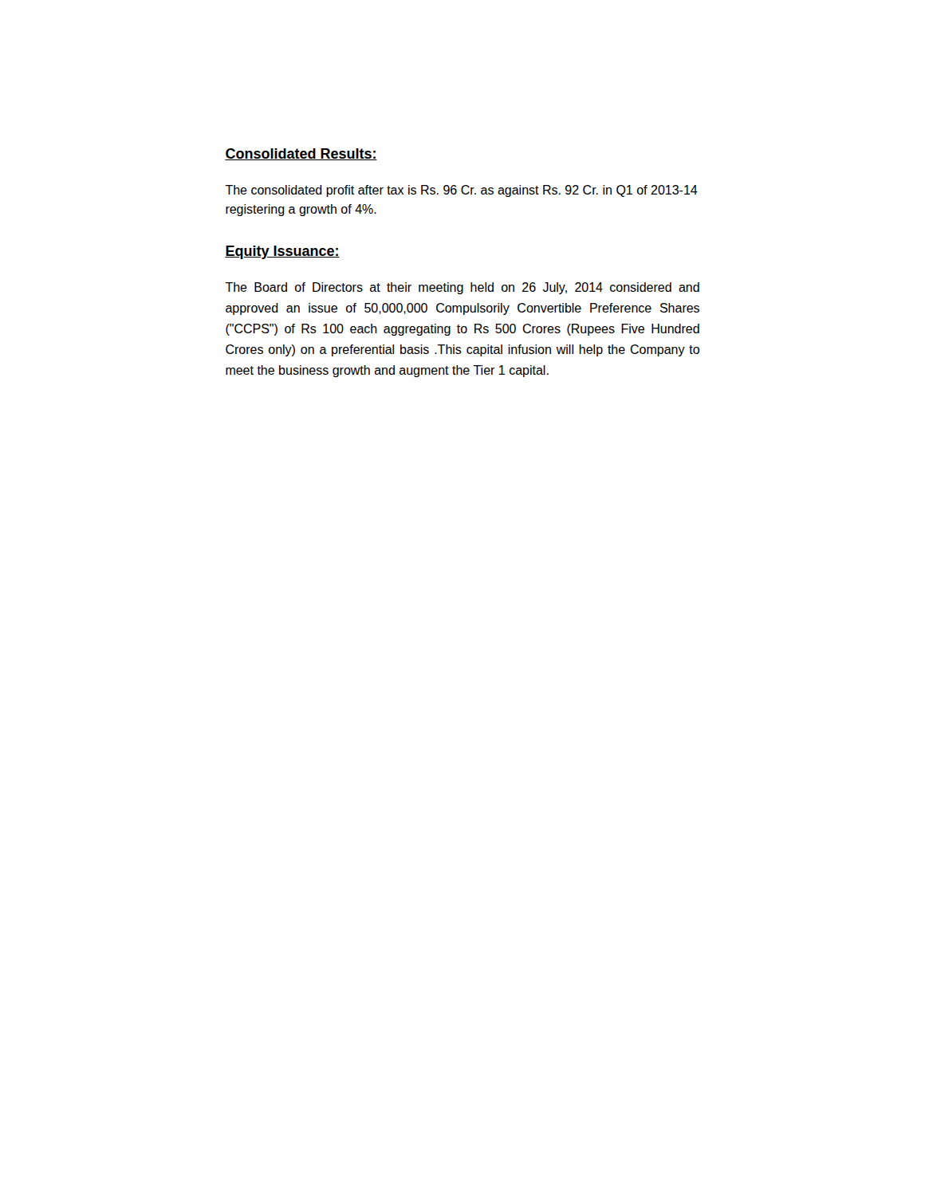Consolidated Results:
The consolidated profit after tax is Rs. 96 Cr. as against Rs. 92 Cr. in Q1 of 2013-14 registering a growth of 4%.
Equity Issuance:
The Board of Directors at their meeting held on 26 July, 2014 considered and approved an issue of 50,000,000 Compulsorily Convertible Preference Shares ("CCPS") of Rs 100 each aggregating to Rs 500 Crores (Rupees Five Hundred Crores only) on a preferential basis .This capital infusion will help the Company to meet the business growth and augment the Tier 1 capital.